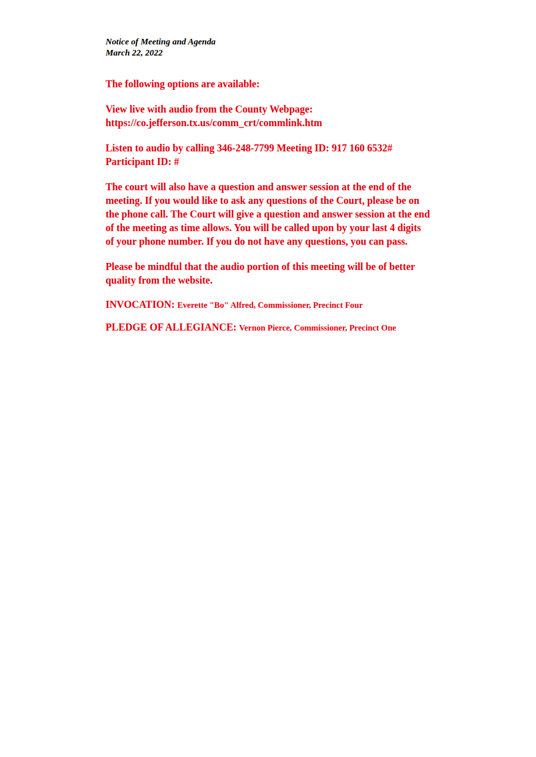Notice of Meeting and Agenda
March 22, 2022
The following options are available:
View live with audio from the County Webpage:
https://co.jefferson.tx.us/comm_crt/commlink.htm
Listen to audio by calling 346-248-7799 Meeting ID: 917 160 6532#
Participant ID: #
The court will also have a question and answer session at the end of the meeting. If you would like to ask any questions of the Court, please be on the phone call. The Court will give a question and answer session at the end of the meeting as time allows. You will be called upon by your last 4 digits of your phone number. If you do not have any questions, you can pass.
Please be mindful that the audio portion of this meeting will be of better quality from the website.
INVOCATION: Everette "Bo" Alfred, Commissioner, Precinct Four
PLEDGE OF ALLEGIANCE: Vernon Pierce, Commissioner, Precinct One